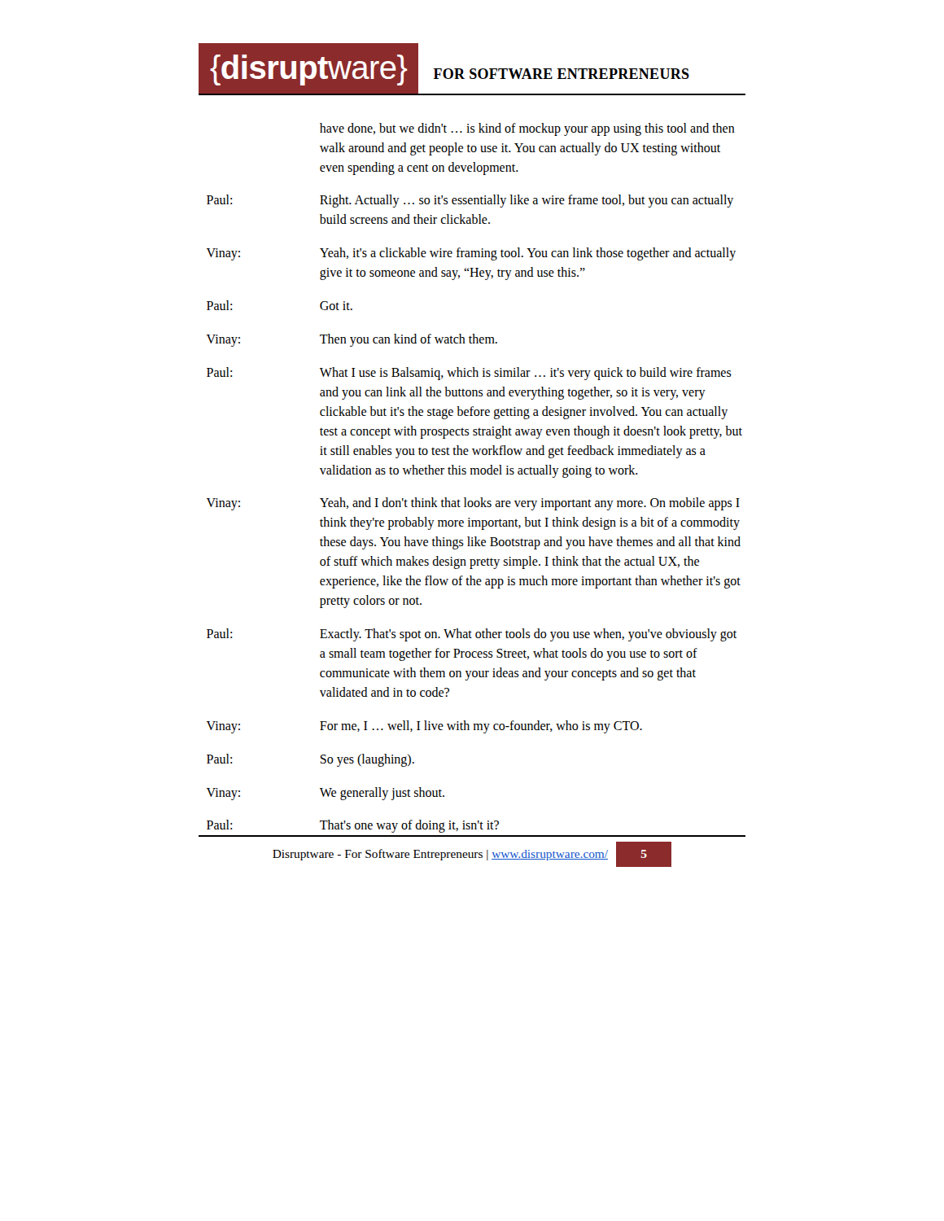{disruptware}
For Software Entrepreneurs
have done, but we didn't … is kind of mockup your app using this tool and then walk around and get people to use it. You can actually do UX testing without even spending a cent on development.
Paul:
Right. Actually … so it's essentially like a wire frame tool, but you can actually build screens and their clickable.
Vinay:
Yeah, it's a clickable wire framing tool. You can link those together and actually give it to someone and say, “Hey, try and use this.”
Paul:
Got it.
Vinay:
Then you can kind of watch them.
Paul:
What I use is Balsamiq, which is similar … it's very quick to build wire frames and you can link all the buttons and everything together, so it is very, very clickable but it's the stage before getting a designer involved. You can actually test a concept with prospects straight away even though it doesn't look pretty, but it still enables you to test the workflow and get feedback immediately as a validation as to whether this model is actually going to work.
Vinay:
Yeah, and I don't think that looks are very important any more. On mobile apps I think they're probably more important, but I think design is a bit of a commodity these days. You have things like Bootstrap and you have themes and all that kind of stuff which makes design pretty simple. I think that the actual UX, the experience, like the flow of the app is much more important than whether it's got pretty colors or not.
Paul:
Exactly. That's spot on. What other tools do you use when, you've obviously got a small team together for Process Street, what tools do you use to sort of communicate with them on your ideas and your concepts and so get that validated and in to code?
Vinay:
For me, I … well, I live with my co-founder, who is my CTO.
Paul:
So yes (laughing).
Vinay:
We generally just shout.
Paul:
That's one way of doing it, isn't it?
Disruptware - For Software Entrepreneurs | www.disruptware.com/
5